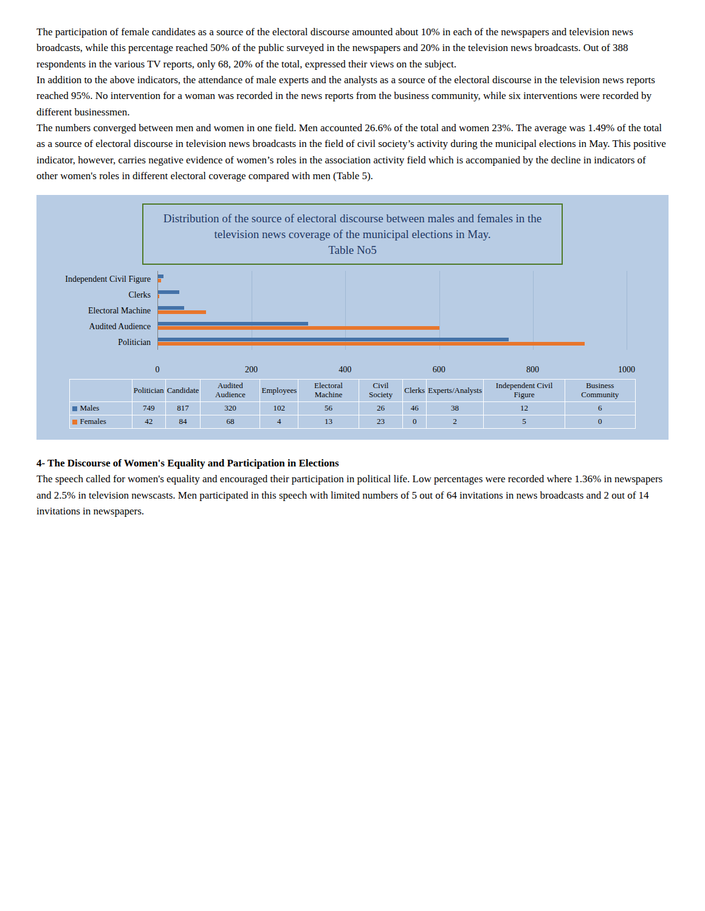The participation of female candidates as a source of the electoral discourse amounted about 10% in each of the newspapers and television news broadcasts, while this percentage reached 50% of the public surveyed in the newspapers and 20% in the television news broadcasts. Out of 388 respondents in the various TV reports, only 68, 20% of the total, expressed their views on the subject.
In addition to the above indicators, the attendance of male experts and the analysts as a source of the electoral discourse in the television news reports reached 95%. No intervention for a woman was recorded in the news reports from the business community, while six interventions were recorded by different businessmen.
The numbers converged between men and women in one field. Men accounted 26.6% of the total and women 23%. The average was 1.49% of the total as a source of electoral discourse in television news broadcasts in the field of civil society’s activity during the municipal elections in May. This positive indicator, however, carries negative evidence of women’s roles in the association activity field which is accompanied by the decline in indicators of other women's roles in different electoral coverage compared with men (Table 5).
Distribution of the source of electoral discourse between males and females in the television news coverage of the municipal elections in May.
Table No5
Independent Civil Figure
Clerks
Electoral Machine
Audited Audience
Politician
0 200 400 600 800 1000
| | Politician | Candidate | Audited Audience | Employees | Electoral Machine | Civil Society | Clerks | Experts/Analysts | Independent Civil Figure | Business Community |
| --- | --- | --- | --- | --- | --- | --- | --- | --- | --- | --- |
| Males | 749 | 817 | 320 | 102 | 56 | 26 | 46 | 38 | 12 | 6 |
| Females | 42 | 84 | 68 | 4 | 13 | 23 | 0 | 2 | 5 | 0 |
4- The Discourse of Women's Equality and Participation in Elections
The speech called for women's equality and encouraged their participation in political life. Low percentages were recorded where 1.36% in newspapers and 2.5% in television newscasts. Men participated in this speech with limited numbers of 5 out of 64 invitations in news broadcasts and 2 out of 14 invitations in newspapers.